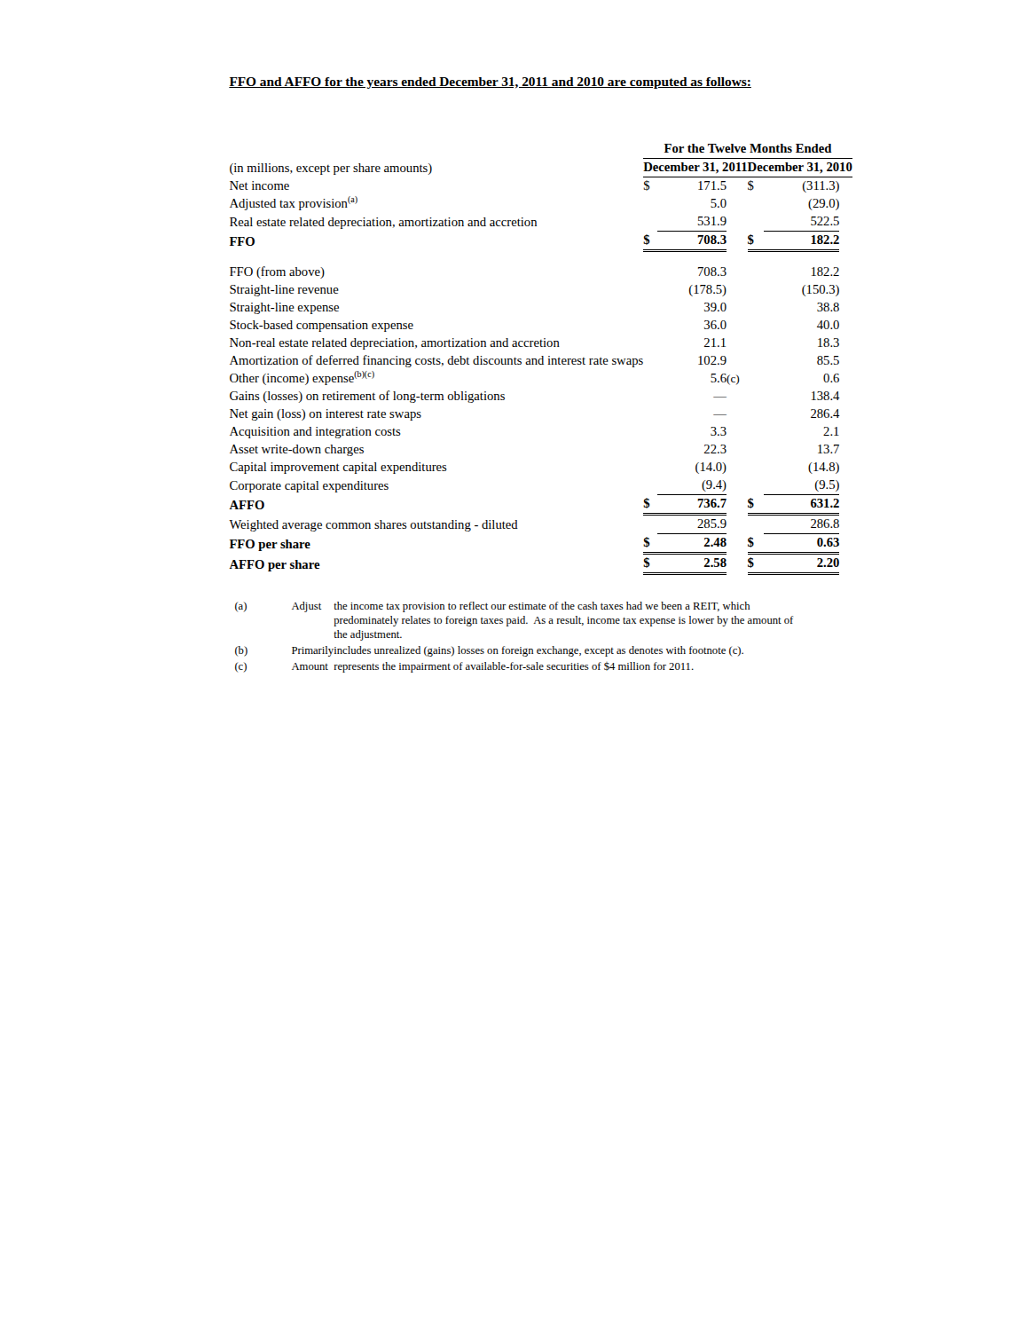FFO and AFFO for the years ended December 31, 2011 and 2010 are computed as follows:
| | For the Twelve Months Ended |
| (in millions, except per share amounts) | December 31, 2011 | | December 31, 2010 |
| Net income | $ | 171.5 | | | $ | (311.3) | |
| Adjusted tax provision (a) | | 5.0 | | | | (29.0) | |
| Real estate related depreciation, amortization and accretion | | 531.9 | | | | 522.5 | |
| FFO | $ | 708.3 | | | $ | 182.2 | |
| FFO (from above) | | 708.3 | | | | 182.2 | |
| Straight-line revenue | | (178.5) | | | | (150.3) | |
| Straight-line expense | | 39.0 | | | | 38.8 | |
| Stock-based compensation expense | | 36.0 | | | | 40.0 | |
| Non-real estate related depreciation, amortization and accretion | | 21.1 | | | | 18.3 | |
| Amortization of deferred financing costs, debt discounts and interest rate swaps | | 102.9 | | | | 85.5 | |
| Other (income) expense (b)(c) | | 5.6 | (c) | | | 0.6 | |
| Gains (losses) on retirement of long-term obligations | | — | | | | 138.4 | |
| Net gain (loss) on interest rate swaps | | — | | | | 286.4 | |
| Acquisition and integration costs | | 3.3 | | | | 2.1 | |
| Asset write-down charges | | 22.3 | | | | 13.7 | |
| Capital improvement capital expenditures | | (14.0) | | | | (14.8) | |
| Corporate capital expenditures | | (9.4) | | | | (9.5) | |
| AFFO | $ | 736.7 | | | $ | 631.2 | |
| Weighted average common shares outstanding - diluted | | 285.9 | | | | 286.8 | |
| FFO per share | $ | 2.48 | | | $ | 0.63 | |
| AFFO per share | $ | 2.58 | | | $ | 2.20 | |
| (a) | Adjust | the income tax provision to reflect our estimate of the cash taxes had we been a REIT, which predominately relates to foreign taxes paid. As a result, income tax expense is lower by the amount of the adjustment. |
| (b) | Primarily | includes unrealized (gains) losses on foreign exchange, except as denotes with footnote (c). |
| (c) | Amount | represents the impairment of available-for-sale securities of $4 million for 2011. |